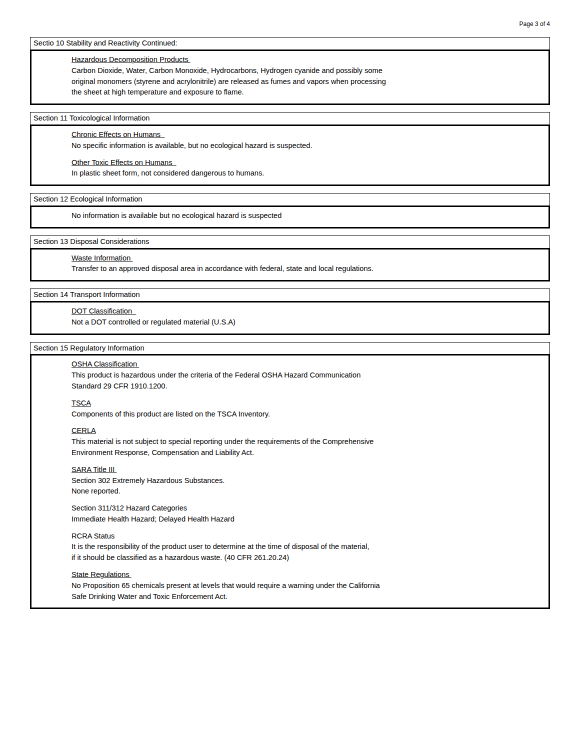Page 3 of 4
Sectio 10 Stability and Reactivity Continued:
Hazardous Decomposition Products
Carbon Dioxide, Water, Carbon Monoxide, Hydrocarbons, Hydrogen cyanide and possibly some
original monomers (styrene and acrylonitrile) are released as fumes and vapors when processing
the sheet at high temperature and exposure to flame.
Section 11 Toxicological Information
Chronic Effects on Humans
No specific information is available, but no ecological hazard is suspected.
Other Toxic Effects on Humans
In plastic sheet form, not considered dangerous to humans.
Section 12 Ecological Information
No information is available but no ecological hazard is suspected
Section 13 Disposal Considerations
Waste Information
Transfer to an approved disposal area in accordance with federal, state and local regulations.
Section 14 Transport Information
DOT Classification
Not a DOT controlled or regulated material (U.S.A)
Section 15 Regulatory Information
OSHA Classification
This product is hazardous under the criteria of the Federal OSHA Hazard Communication
Standard 29 CFR 1910.1200.
TSCA
Components of this product are listed on the TSCA Inventory.
CERLA
This material is not subject to special reporting under the requirements of the Comprehensive
Environment Response, Compensation and Liability Act.
SARA Title III
Section 302 Extremely Hazardous Substances.
None reported.
Section 311/312 Hazard Categories
Immediate Health Hazard; Delayed Health Hazard
RCRA Status
It is the responsibility of the product user to determine at the time of disposal of the material,
if it should be classified as a hazardous waste. (40 CFR 261.20.24)
State Regulations
No Proposition 65 chemicals present at levels that would require a warning under the California
Safe Drinking Water and Toxic Enforcement Act.